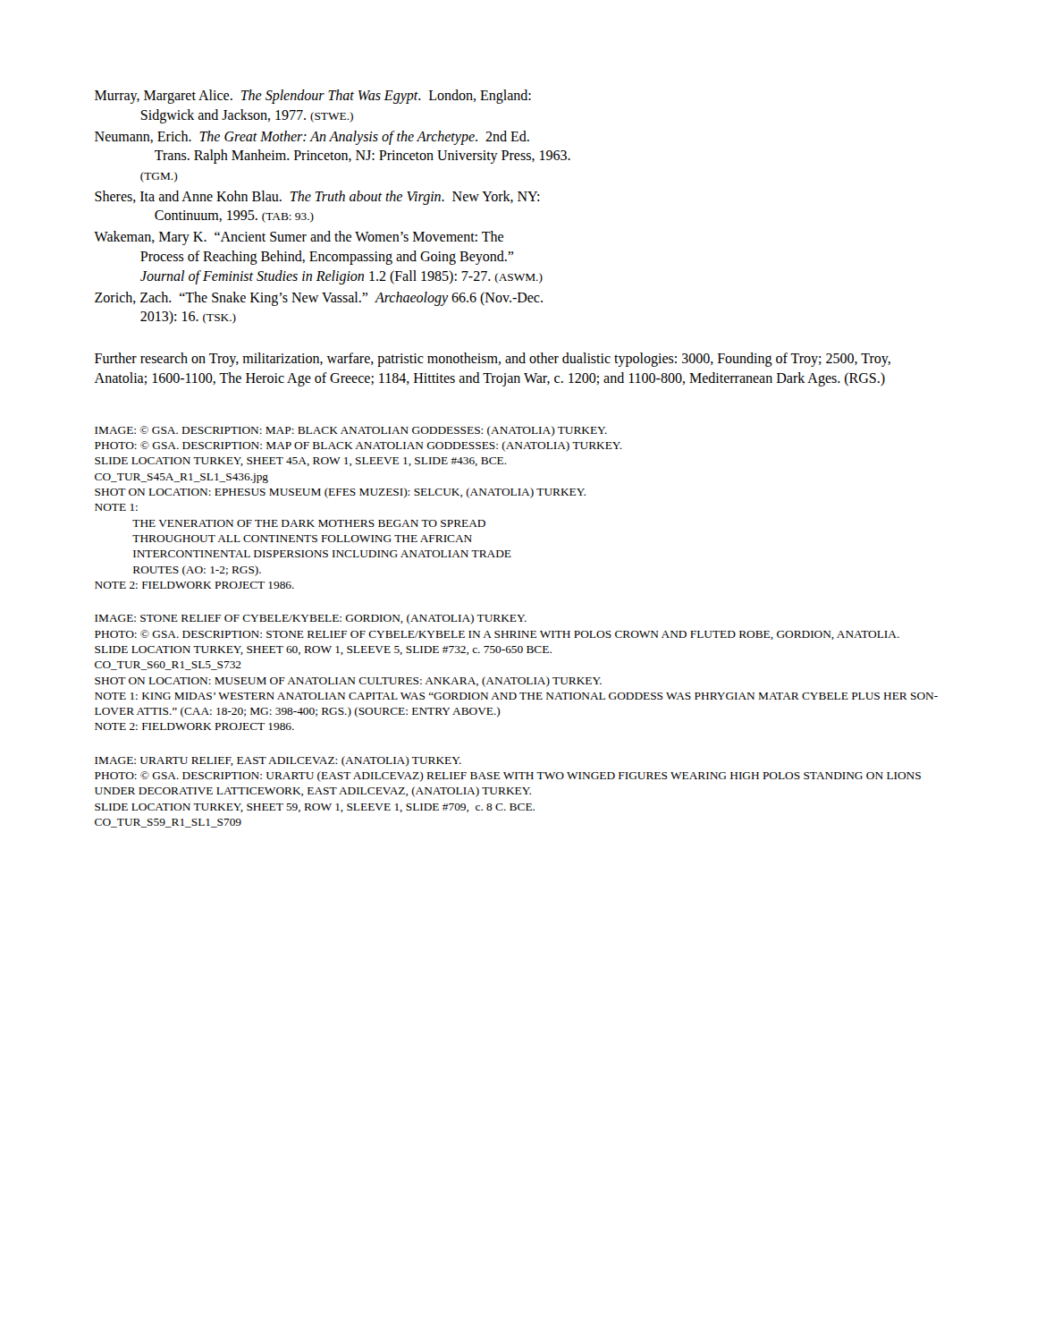Murray, Margaret Alice. The Splendour That Was Egypt. London, England: Sidgwick and Jackson, 1977. (STWE.)
Neumann, Erich. The Great Mother: An Analysis of the Archetype. 2nd Ed. Trans. Ralph Manheim. Princeton, NJ: Princeton University Press, 1963. (TGM.)
Sheres, Ita and Anne Kohn Blau. The Truth about the Virgin. New York, NY: Continuum, 1995. (TAB: 93.)
Wakeman, Mary K. “Ancient Sumer and the Women’s Movement: The Process of Reaching Behind, Encompassing and Going Beyond.” Journal of Feminist Studies in Religion 1.2 (Fall 1985): 7-27. (ASWM.)
Zorich, Zach. “The Snake King’s New Vassal.” Archaeology 66.6 (Nov.-Dec. 2013): 16. (TSK.)
Further research on Troy, militarization, warfare, patristic monotheism, and other dualistic typologies: 3000, Founding of Troy; 2500, Troy, Anatolia; 1600-1100, The Heroic Age of Greece; 1184, Hittites and Trojan War, c. 1200; and 1100-800, Mediterranean Dark Ages. (RGS.)
IMAGE: © GSA. DESCRIPTION: MAP: BLACK ANATOLIAN GODDESSES: (ANATOLIA) TURKEY.
PHOTO: © GSA. DESCRIPTION: MAP OF BLACK ANATOLIAN GODDESSES: (ANATOLIA) TURKEY.
SLIDE LOCATION TURKEY, SHEET 45A, ROW 1, SLEEVE 1, SLIDE #436, BCE.
CO_TUR_S45A_R1_SL1_S436.jpg
SHOT ON LOCATION: EPHESUS MUSEUM (EFES MUZESI): SELCUK, (ANATOLIA) TURKEY.
NOTE 1:
THE VENERATION OF THE DARK MOTHERS BEGAN TO SPREAD
THROUGHOUT ALL CONTINENTS FOLLOWING THE AFRICAN
INTERCONTINENTAL DISPERSIONS INCLUDING ANATOLIAN TRADE
ROUTES (AO: 1-2; RGS).
NOTE 2: FIELDWORK PROJECT 1986.
IMAGE: STONE RELIEF OF CYBELE/KYBELE: GORDION, (ANATOLIA) TURKEY.
PHOTO: © GSA. DESCRIPTION: STONE RELIEF OF CYBELE/KYBELE IN A SHRINE WITH POLOS CROWN AND FLUTED ROBE, GORDION, ANATOLIA.
SLIDE LOCATION TURKEY, SHEET 60, ROW 1, SLEEVE 5, SLIDE #732, c. 750-650 BCE.
CO_TUR_S60_R1_SL5_S732
SHOT ON LOCATION: MUSEUM OF ANATOLIAN CULTURES: ANKARA, (ANATOLIA) TURKEY.
NOTE 1: KING MIDAS’ WESTERN ANATOLIAN CAPITAL WAS “GORDION AND THE NATIONAL GODDESS WAS PHRYGIAN MATAR CYBELE PLUS HER SON-LOVER ATTIS.” (CAA: 18-20; MG: 398-400; RGS.) (SOURCE: ENTRY ABOVE.)
NOTE 2: FIELDWORK PROJECT 1986.
IMAGE: URARTU RELIEF, EAST ADILCEVAZ: (ANATOLIA) TURKEY.
PHOTO: © GSA. DESCRIPTION: URARTU (EAST ADILCEVAZ) RELIEF BASE WITH TWO WINGED FIGURES WEARING HIGH POLOS STANDING ON LIONS UNDER DECORATIVE LATTICEWORK, EAST ADILCEVAZ, (ANATOLIA) TURKEY.
SLIDE LOCATION TURKEY, SHEET 59, ROW 1, SLEEVE 1, SLIDE #709, c. 8 C. BCE.
CO_TUR_S59_R1_SL1_S709